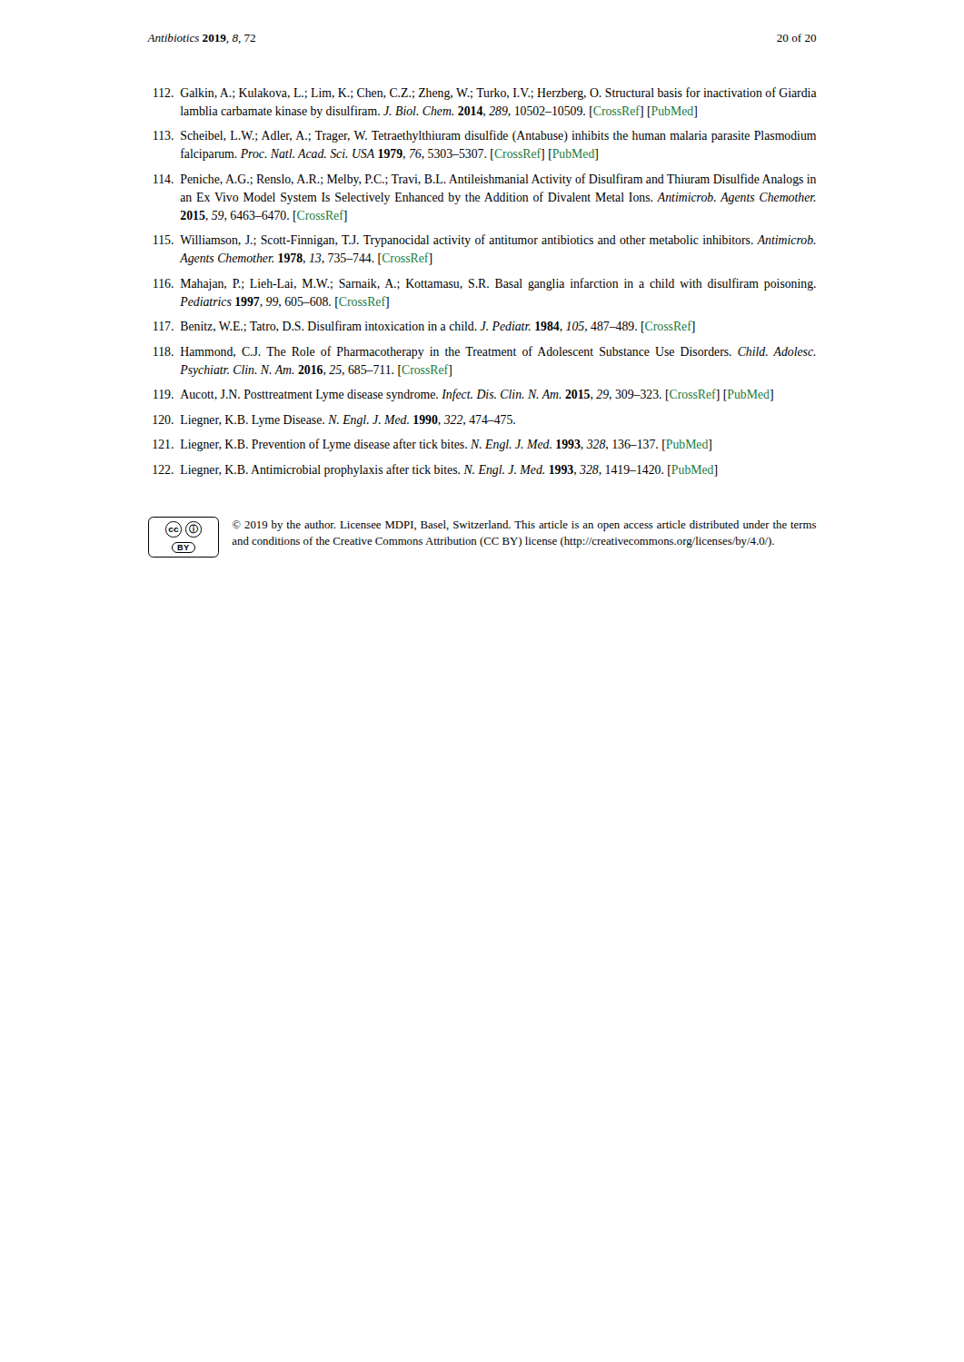Antibiotics 2019, 8, 72
20 of 20
Galkin, A.; Kulakova, L.; Lim, K.; Chen, C.Z.; Zheng, W.; Turko, I.V.; Herzberg, O. Structural basis for inactivation of Giardia lamblia carbamate kinase by disulfiram. J. Biol. Chem. 2014, 289, 10502–10509. [CrossRef] [PubMed]
Scheibel, L.W.; Adler, A.; Trager, W. Tetraethylthiuram disulfide (Antabuse) inhibits the human malaria parasite Plasmodium falciparum. Proc. Natl. Acad. Sci. USA 1979, 76, 5303–5307. [CrossRef] [PubMed]
Peniche, A.G.; Renslo, A.R.; Melby, P.C.; Travi, B.L. Antileishmanial Activity of Disulfiram and Thiuram Disulfide Analogs in an Ex Vivo Model System Is Selectively Enhanced by the Addition of Divalent Metal Ions. Antimicrob. Agents Chemother. 2015, 59, 6463–6470. [CrossRef]
Williamson, J.; Scott-Finnigan, T.J. Trypanocidal activity of antitumor antibiotics and other metabolic inhibitors. Antimicrob. Agents Chemother. 1978, 13, 735–744. [CrossRef]
Mahajan, P.; Lieh-Lai, M.W.; Sarnaik, A.; Kottamasu, S.R. Basal ganglia infarction in a child with disulfiram poisoning. Pediatrics 1997, 99, 605–608. [CrossRef]
Benitz, W.E.; Tatro, D.S. Disulfiram intoxication in a child. J. Pediatr. 1984, 105, 487–489. [CrossRef]
Hammond, C.J. The Role of Pharmacotherapy in the Treatment of Adolescent Substance Use Disorders. Child. Adolesc. Psychiatr. Clin. N. Am. 2016, 25, 685–711. [CrossRef]
Aucott, J.N. Posttreatment Lyme disease syndrome. Infect. Dis. Clin. N. Am. 2015, 29, 309–323. [CrossRef] [PubMed]
Liegner, K.B. Lyme Disease. N. Engl. J. Med. 1990, 322, 474–475.
Liegner, K.B. Prevention of Lyme disease after tick bites. N. Engl. J. Med. 1993, 328, 136–137. [PubMed]
Liegner, K.B. Antimicrobial prophylaxis after tick bites. N. Engl. J. Med. 1993, 328, 1419–1420. [PubMed]
cc ⓘ
BY
© 2019 by the author. Licensee MDPI, Basel, Switzerland. This article is an open access article distributed under the terms and conditions of the Creative Commons Attribution (CC BY) license (http://creativecommons.org/licenses/by/4.0/).